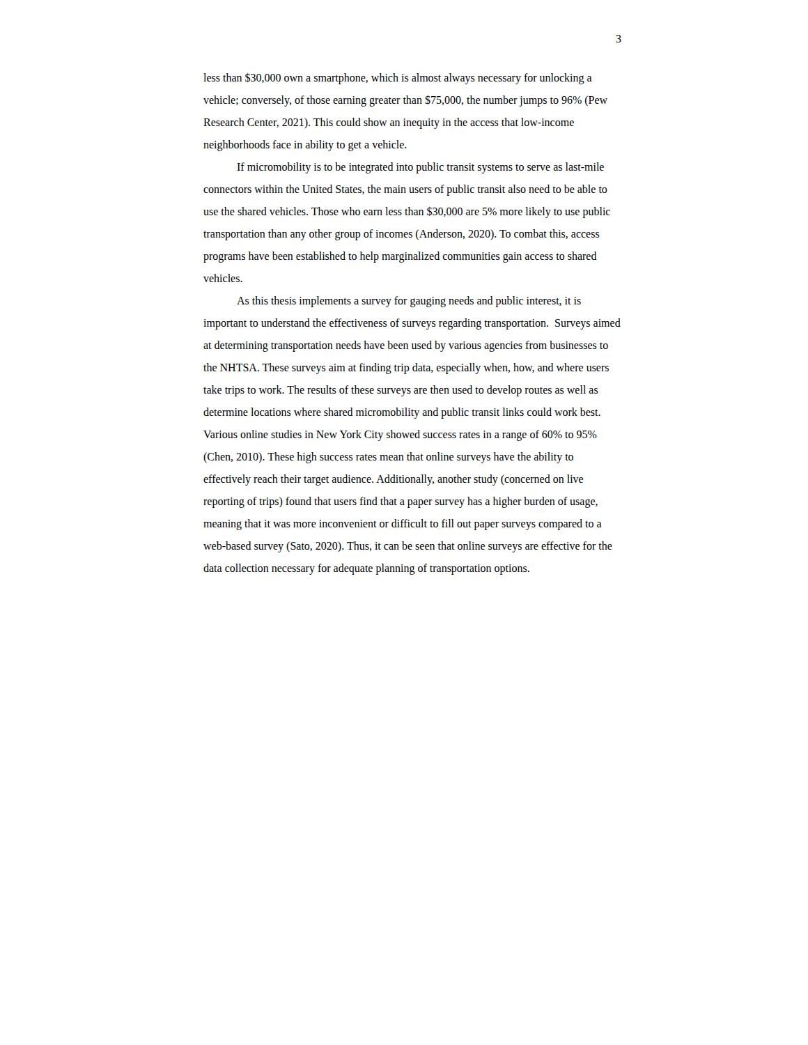3
less than $30,000 own a smartphone, which is almost always necessary for unlocking a vehicle; conversely, of those earning greater than $75,000, the number jumps to 96% (Pew Research Center, 2021). This could show an inequity in the access that low-income neighborhoods face in ability to get a vehicle.
If micromobility is to be integrated into public transit systems to serve as last-mile connectors within the United States, the main users of public transit also need to be able to use the shared vehicles. Those who earn less than $30,000 are 5% more likely to use public transportation than any other group of incomes (Anderson, 2020). To combat this, access programs have been established to help marginalized communities gain access to shared vehicles.
As this thesis implements a survey for gauging needs and public interest, it is important to understand the effectiveness of surveys regarding transportation. Surveys aimed at determining transportation needs have been used by various agencies from businesses to the NHTSA. These surveys aim at finding trip data, especially when, how, and where users take trips to work. The results of these surveys are then used to develop routes as well as determine locations where shared micromobility and public transit links could work best. Various online studies in New York City showed success rates in a range of 60% to 95% (Chen, 2010). These high success rates mean that online surveys have the ability to effectively reach their target audience. Additionally, another study (concerned on live reporting of trips) found that users find that a paper survey has a higher burden of usage, meaning that it was more inconvenient or difficult to fill out paper surveys compared to a web-based survey (Sato, 2020). Thus, it can be seen that online surveys are effective for the data collection necessary for adequate planning of transportation options.